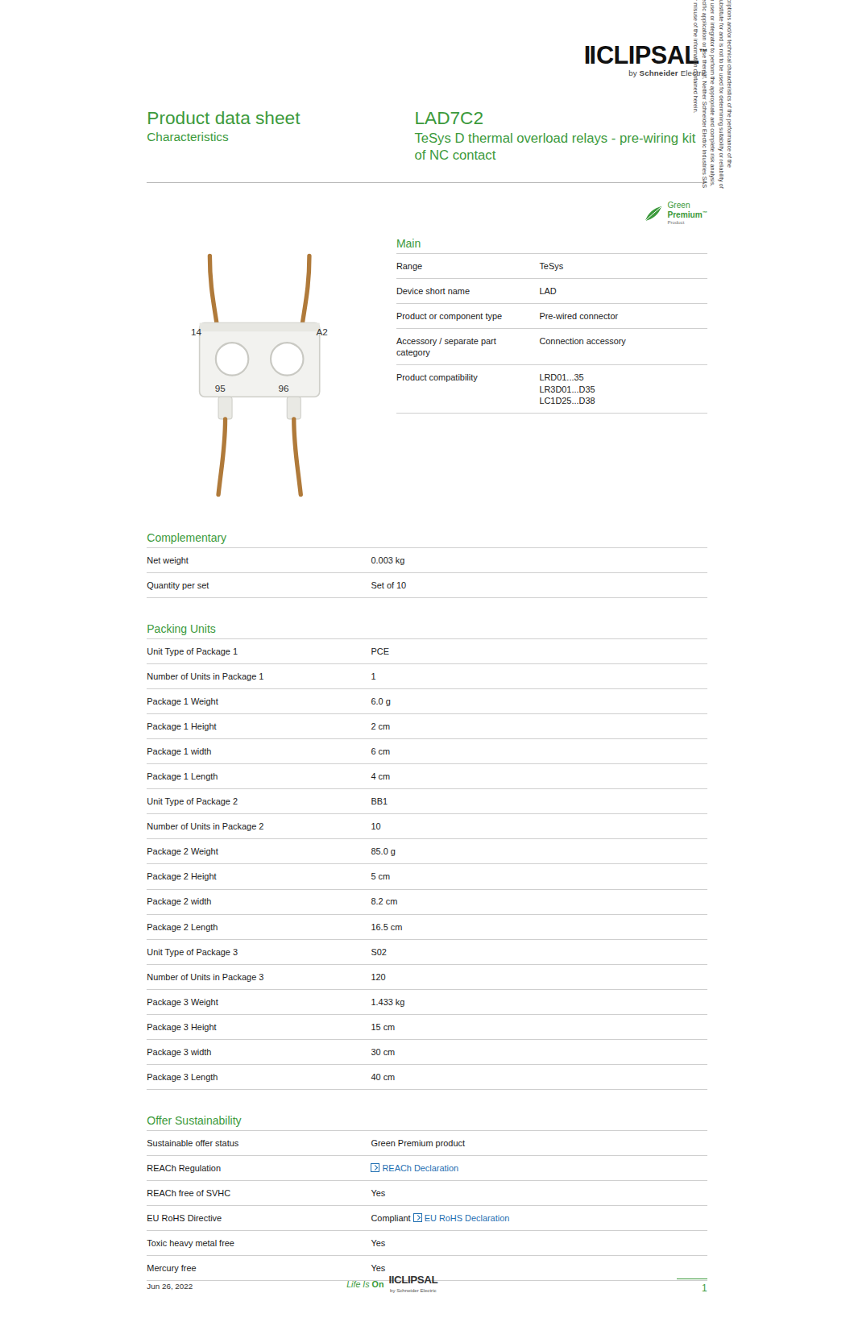IICLIPSAL™
by Schneider Electric
Product data sheet
Characteristics
LAD7C2
TeSys D thermal overload relays - pre-wiring kit of NC contact
Green Premium™ Product
14 A2 95 96
Main
| Range | TeSys |
| Device short name | LAD |
| Product or component type | Pre-wired connector |
| Accessory / separate part category | Connection accessory |
| Product compatibility | LRD01...35 LR3D01...D35 LC1D25...D38 |
Complementary
| Net weight | 0.003 kg |
| Quantity per set | Set of 10 |
Packing Units
| Unit Type of Package 1 | PCE |
| Number of Units in Package 1 | 1 |
| Package 1 Weight | 6.0 g |
| Package 1 Height | 2 cm |
| Package 1 width | 6 cm |
| Package 1 Length | 4 cm |
| Unit Type of Package 2 | BB1 |
| Number of Units in Package 2 | 10 |
| Package 2 Weight | 85.0 g |
| Package 2 Height | 5 cm |
| Package 2 width | 8.2 cm |
| Package 2 Length | 16.5 cm |
| Unit Type of Package 3 | S02 |
| Number of Units in Package 3 | 120 |
| Package 3 Weight | 1.433 kg |
| Package 3 Height | 15 cm |
| Package 3 width | 30 cm |
| Package 3 Length | 40 cm |
Offer Sustainability
| Sustainable offer status | Green Premium product |
| REACh Regulation | REACh Declaration |
| REACh free of SVHC | Yes |
| EU RoHS Directive | Compliant EU RoHS Declaration |
| Toxic heavy metal free | Yes |
| Mercury free | Yes |
The information provided in this documentation contains general descriptions and/or technical characteristics of the performance of the products contained herein. This documentation is not intended as a substitute for and is not to be used for determining suitability or reliability of these products for specific user applications. It is the duty of any such user or integrator to perform the appropriate and complete risk analysis, evaluation and testing of the products with respect to the relevant specific application or use thereof. Neither Schneider Electric Industries SAS nor any of its affiliates or subsidiaries shall be responsible or liable for misuse of the information contained herein.
Jun 26, 2022
Life Is On IICLIPSAL
by Schneider Electric
1